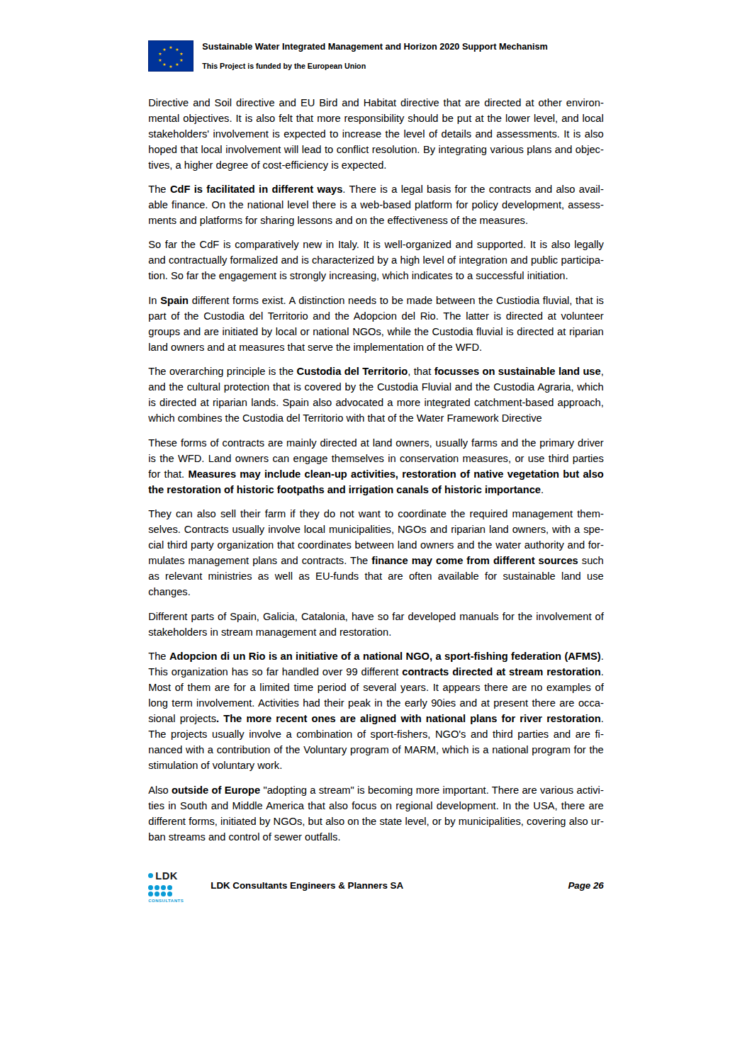★ ★ ★ ★ ★ ★ ★ ★ ★ ★
Sustainable Water Integrated Management and Horizon 2020 Support Mechanism
This Project is funded by the European Union
Directive and Soil directive and EU Bird and Habitat directive that are directed at other environmental objectives. It is also felt that more responsibility should be put at the lower level, and local stakeholders' involvement is expected to increase the level of details and assessments. It is also hoped that local involvement will lead to conflict resolution. By integrating various plans and objectives, a higher degree of cost-efficiency is expected.
The CdF is facilitated in different ways. There is a legal basis for the contracts and also available finance. On the national level there is a web-based platform for policy development, assessments and platforms for sharing lessons and on the effectiveness of the measures.
So far the CdF is comparatively new in Italy. It is well-organized and supported. It is also legally and contractually formalized and is characterized by a high level of integration and public participation. So far the engagement is strongly increasing, which indicates to a successful initiation.
In Spain different forms exist. A distinction needs to be made between the Custiodia fluvial, that is part of the Custodia del Territorio and the Adopcion del Rio. The latter is directed at volunteer groups and are initiated by local or national NGOs, while the Custodia fluvial is directed at riparian land owners and at measures that serve the implementation of the WFD.
The overarching principle is the Custodia del Territorio, that focusses on sustainable land use, and the cultural protection that is covered by the Custodia Fluvial and the Custodia Agraria, which is directed at riparian lands. Spain also advocated a more integrated catchment-based approach, which combines the Custodia del Territorio with that of the Water Framework Directive
These forms of contracts are mainly directed at land owners, usually farms and the primary driver is the WFD. Land owners can engage themselves in conservation measures, or use third parties for that. Measures may include clean-up activities, restoration of native vegetation but also the restoration of historic footpaths and irrigation canals of historic importance.
They can also sell their farm if they do not want to coordinate the required management themselves. Contracts usually involve local municipalities, NGOs and riparian land owners, with a special third party organization that coordinates between land owners and the water authority and formulates management plans and contracts. The finance may come from different sources such as relevant ministries as well as EU-funds that are often available for sustainable land use changes.
Different parts of Spain, Galicia, Catalonia, have so far developed manuals for the involvement of stakeholders in stream management and restoration.
The Adopcion di un Rio is an initiative of a national NGO, a sport-fishing federation (AFMS). This organization has so far handled over 99 different contracts directed at stream restoration. Most of them are for a limited time period of several years. It appears there are no examples of long term involvement. Activities had their peak in the early 90ies and at present there are occasional projects. The more recent ones are aligned with national plans for river restoration. The projects usually involve a combination of sport-fishers, NGO's and third parties and are financed with a contribution of the Voluntary program of MARM, which is a national program for the stimulation of voluntary work.
Also outside of Europe "adopting a stream" is becoming more important. There are various activities in South and Middle America that also focus on regional development. In the USA, there are different forms, initiated by NGOs, but also on the state level, or by municipalities, covering also urban streams and control of sewer outfalls.
LDK
CONSULTANTS
LDK Consultants Engineers & Planners SA
Page 26